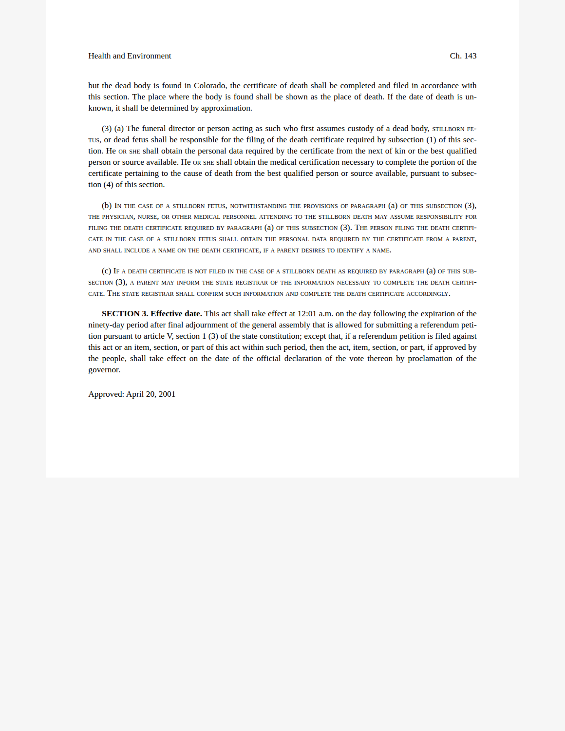Health and Environment Ch. 143
but the dead body is found in Colorado, the certificate of death shall be completed and filed in accordance with this section. The place where the body is found shall be shown as the place of death. If the date of death is unknown, it shall be determined by approximation.
(3) (a) The funeral director or person acting as such who first assumes custody of a dead body, stillborn fetus, or dead fetus shall be responsible for the filing of the death certificate required by subsection (1) of this section. He or she shall obtain the personal data required by the certificate from the next of kin or the best qualified person or source available. He or she shall obtain the medical certification necessary to complete the portion of the certificate pertaining to the cause of death from the best qualified person or source available, pursuant to subsection (4) of this section.
(b) In the case of a stillborn fetus, notwithstanding the provisions of paragraph (a) of this subsection (3), the physician, nurse, or other medical personnel attending to the stillborn death may assume responsibility for filing the death certificate required by paragraph (a) of this subsection (3). The person filing the death certificate in the case of a stillborn fetus shall obtain the personal data required by the certificate from a parent, and shall include a name on the death certificate, if a parent desires to identify a name.
(c) If a death certificate is not filed in the case of a stillborn death as required by paragraph (a) of this subsection (3), a parent may inform the state registrar of the information necessary to complete the death certificate. The state registrar shall confirm such information and complete the death certificate accordingly.
SECTION 3. Effective date. This act shall take effect at 12:01 a.m. on the day following the expiration of the ninety-day period after final adjournment of the general assembly that is allowed for submitting a referendum petition pursuant to article V, section 1 (3) of the state constitution; except that, if a referendum petition is filed against this act or an item, section, or part of this act within such period, then the act, item, section, or part, if approved by the people, shall take effect on the date of the official declaration of the vote thereon by proclamation of the governor.
Approved: April 20, 2001